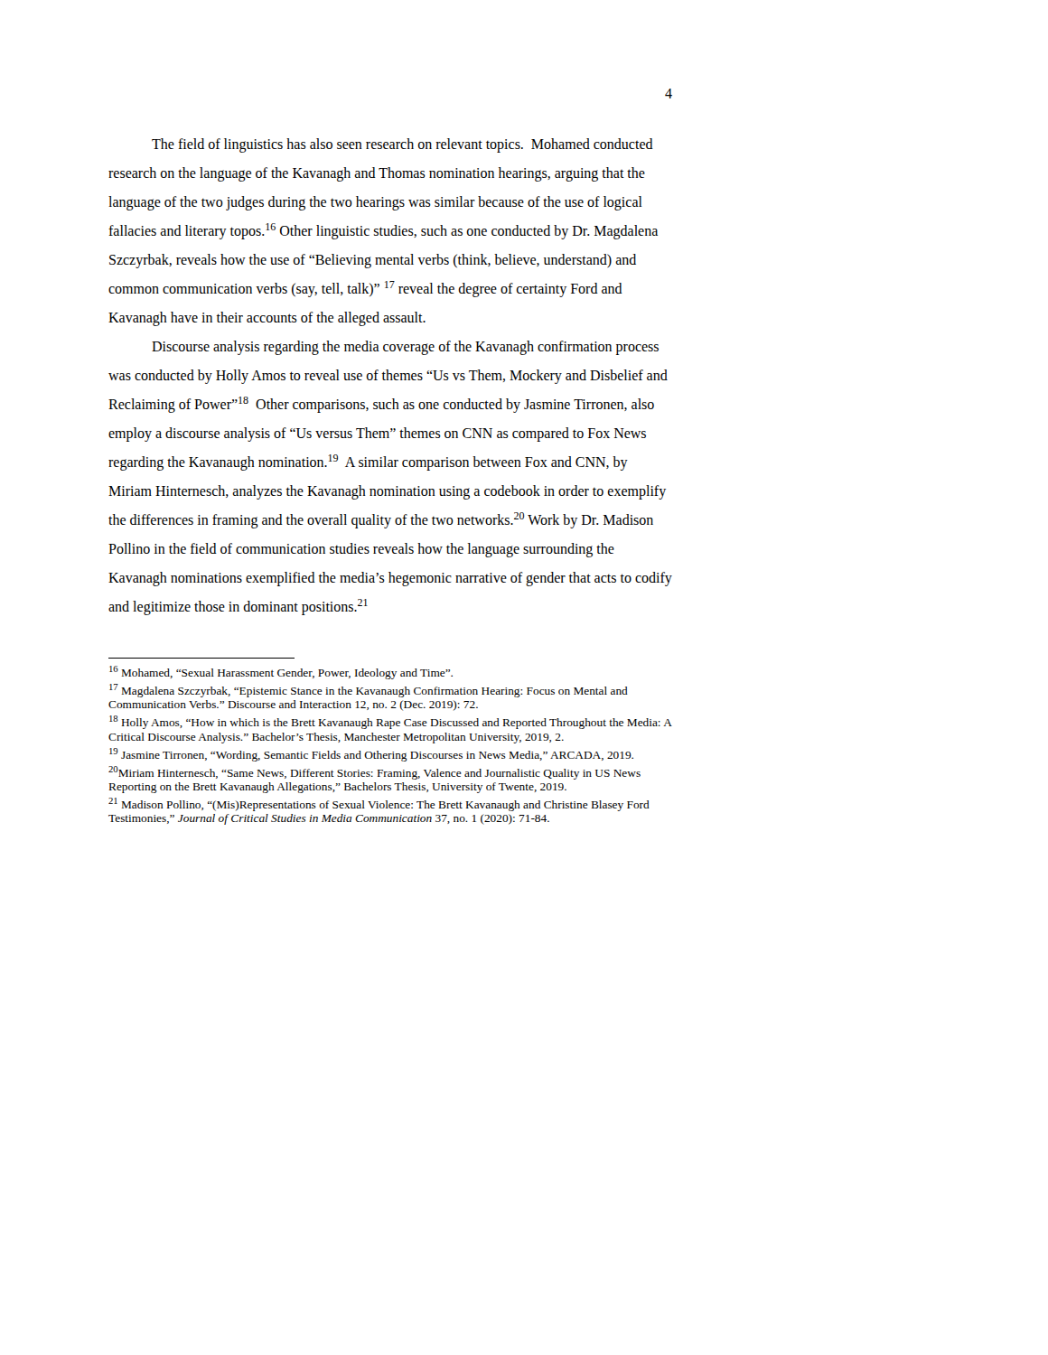4
The field of linguistics has also seen research on relevant topics. Mohamed conducted research on the language of the Kavanagh and Thomas nomination hearings, arguing that the language of the two judges during the two hearings was similar because of the use of logical fallacies and literary topos.16 Other linguistic studies, such as one conducted by Dr. Magdalena Szczyrbak, reveals how the use of “Believing mental verbs (think, believe, understand) and common communication verbs (say, tell, talk)” 17 reveal the degree of certainty Ford and Kavanagh have in their accounts of the alleged assault.
Discourse analysis regarding the media coverage of the Kavanagh confirmation process was conducted by Holly Amos to reveal use of themes “Us vs Them, Mockery and Disbelief and Reclaiming of Power”18 Other comparisons, such as one conducted by Jasmine Tirronen, also employ a discourse analysis of “Us versus Them” themes on CNN as compared to Fox News regarding the Kavanaugh nomination.19 A similar comparison between Fox and CNN, by Miriam Hinternesch, analyzes the Kavanagh nomination using a codebook in order to exemplify the differences in framing and the overall quality of the two networks.20 Work by Dr. Madison Pollino in the field of communication studies reveals how the language surrounding the Kavanagh nominations exemplified the media’s hegemonic narrative of gender that acts to codify and legitimize those in dominant positions.21
16 Mohamed, “Sexual Harassment Gender, Power, Ideology and Time”.
17 Magdalena Szczyrbak, “Epistemic Stance in the Kavanaugh Confirmation Hearing: Focus on Mental and Communication Verbs.” Discourse and Interaction 12, no. 2 (Dec. 2019): 72.
18 Holly Amos, “How in which is the Brett Kavanaugh Rape Case Discussed and Reported Throughout the Media: A Critical Discourse Analysis.” Bachelor’s Thesis, Manchester Metropolitan University, 2019, 2.
19 Jasmine Tirronen, “Wording, Semantic Fields and Othering Discourses in News Media,” ARCADA, 2019.
20Miriam Hinternesch, “Same News, Different Stories: Framing, Valence and Journalistic Quality in US News Reporting on the Brett Kavanaugh Allegations,” Bachelors Thesis, University of Twente, 2019.
21 Madison Pollino, “(Mis)Representations of Sexual Violence: The Brett Kavanaugh and Christine Blasey Ford Testimonies,” Journal of Critical Studies in Media Communication 37, no. 1 (2020): 71-84.